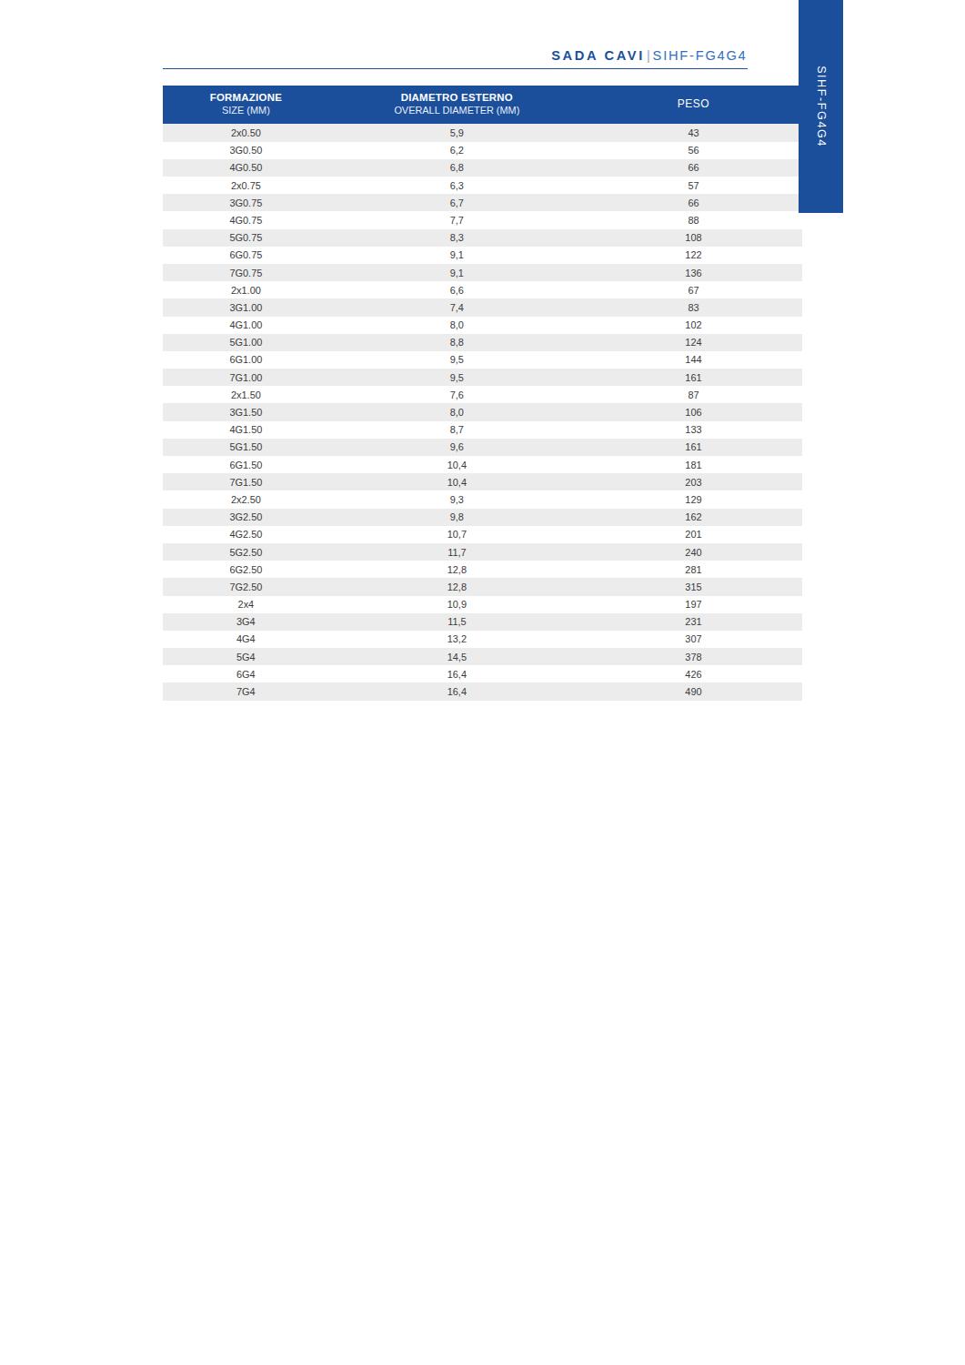SIHF-FG4G4
SADA CAVI|SIHF-FG4G4
| FORMAZIONE SIZE (MM) | DIAMETRO ESTERNO OVERALL DIAMETER (MM) | PESO |
| --- | --- | --- |
| 2x0.50 | 5,9 | 43 |
| 3G0.50 | 6,2 | 56 |
| 4G0.50 | 6,8 | 66 |
| 2x0.75 | 6,3 | 57 |
| 3G0.75 | 6,7 | 66 |
| 4G0.75 | 7,7 | 88 |
| 5G0.75 | 8,3 | 108 |
| 6G0.75 | 9,1 | 122 |
| 7G0.75 | 9,1 | 136 |
| 2x1.00 | 6,6 | 67 |
| 3G1.00 | 7,4 | 83 |
| 4G1.00 | 8,0 | 102 |
| 5G1.00 | 8,8 | 124 |
| 6G1.00 | 9,5 | 144 |
| 7G1.00 | 9,5 | 161 |
| 2x1.50 | 7,6 | 87 |
| 3G1.50 | 8,0 | 106 |
| 4G1.50 | 8,7 | 133 |
| 5G1.50 | 9,6 | 161 |
| 6G1.50 | 10,4 | 181 |
| 7G1.50 | 10,4 | 203 |
| 2x2.50 | 9,3 | 129 |
| 3G2.50 | 9,8 | 162 |
| 4G2.50 | 10,7 | 201 |
| 5G2.50 | 11,7 | 240 |
| 6G2.50 | 12,8 | 281 |
| 7G2.50 | 12,8 | 315 |
| 2x4 | 10,9 | 197 |
| 3G4 | 11,5 | 231 |
| 4G4 | 13,2 | 307 |
| 5G4 | 14,5 | 378 |
| 6G4 | 16,4 | 426 |
| 7G4 | 16,4 | 490 |